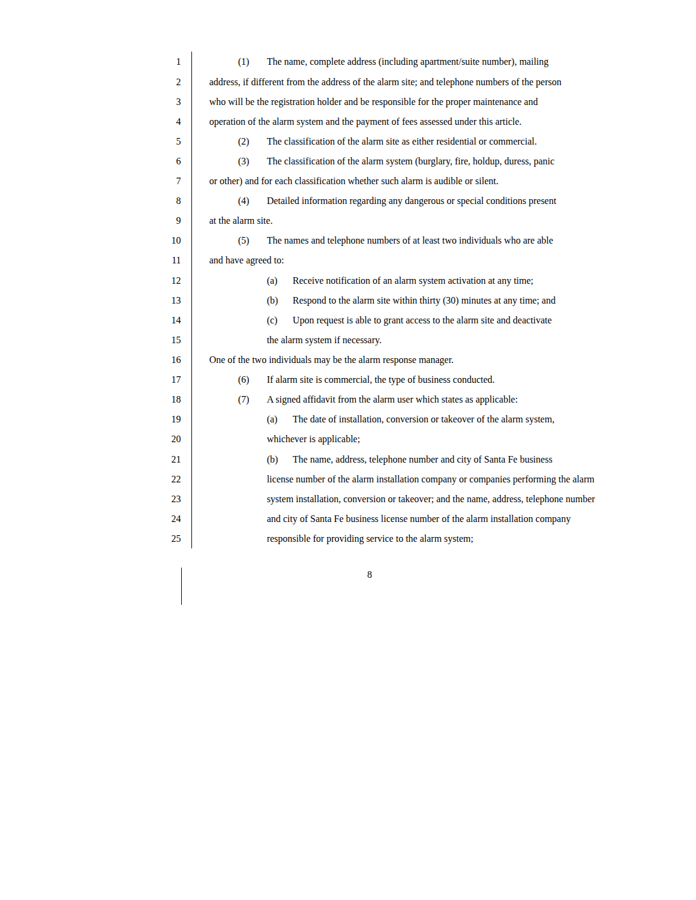1
2
3
4
5
6
7
8
9
10
11
12
13
14
15
16
17
18
19
20
21
22
23
24
25
(1) The name, complete address (including apartment/suite number), mailing
address, if different from the address of the alarm site; and telephone numbers of the person
who will be the registration holder and be responsible for the proper maintenance and
operation of the alarm system and the payment of fees assessed under this article.
(2) The classification of the alarm site as either residential or commercial.
(3) The classification of the alarm system (burglary, fire, holdup, duress, panic
or other) and for each classification whether such alarm is audible or silent.
(4) Detailed information regarding any dangerous or special conditions present
at the alarm site.
(5) The names and telephone numbers of at least two individuals who are able
and have agreed to:
(a) Receive notification of an alarm system activation at any time;
(b) Respond to the alarm site within thirty (30) minutes at any time; and
(c) Upon request is able to grant access to the alarm site and deactivate
the alarm system if necessary.
One of the two individuals may be the alarm response manager.
(6) If alarm site is commercial, the type of business conducted.
(7) A signed affidavit from the alarm user which states as applicable:
(a) The date of installation, conversion or takeover of the alarm system,
whichever is applicable;
(b) The name, address, telephone number and city of Santa Fe business
license number of the alarm installation company or companies performing the alarm
system installation, conversion or takeover; and the name, address, telephone number
and city of Santa Fe business license number of the alarm installation company
responsible for providing service to the alarm system;
8